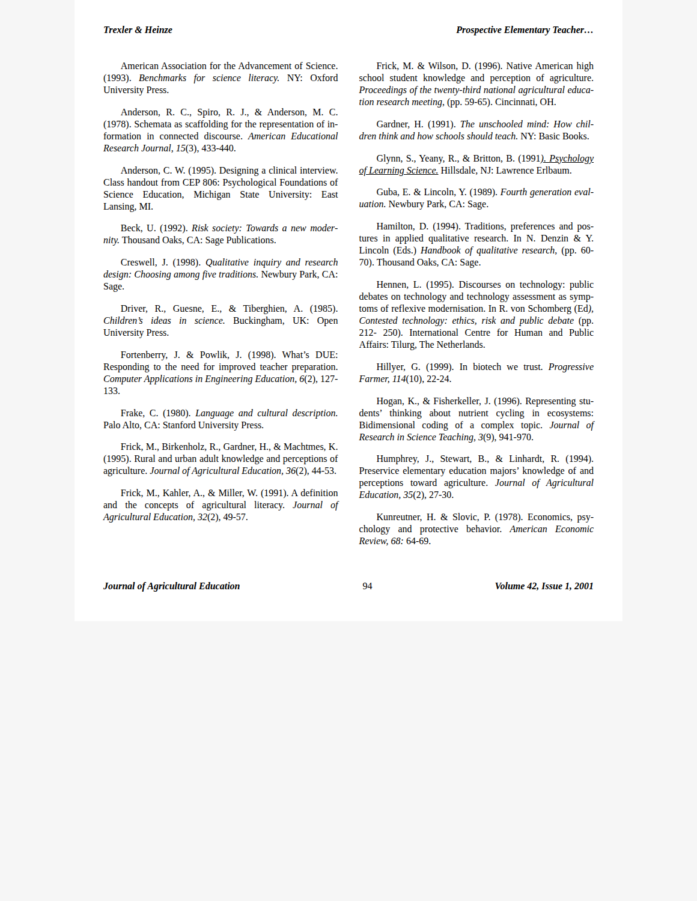Trexler & Heinze Prospective Elementary Teacher…
American Association for the Advancement of Science. (1993). Benchmarks for science literacy. NY: Oxford University Press.
Anderson, R. C., Spiro, R. J., & Anderson, M. C. (1978). Schemata as scaffolding for the representation of information in connected discourse. American Educational Research Journal, 15(3), 433-440.
Anderson, C. W. (1995). Designing a clinical interview. Class handout from CEP 806: Psychological Foundations of Science Education, Michigan State University: East Lansing, MI.
Beck, U. (1992). Risk society: Towards a new modernity. Thousand Oaks, CA: Sage Publications.
Creswell, J. (1998). Qualitative inquiry and research design: Choosing among five traditions. Newbury Park, CA: Sage.
Driver, R., Guesne, E., & Tiberghien, A. (1985). Children’s ideas in science. Buckingham, UK: Open University Press.
Fortenberry, J. & Powlik, J. (1998). What’s DUE: Responding to the need for improved teacher preparation. Computer Applications in Engineering Education, 6(2), 127-133.
Frake, C. (1980). Language and cultural description. Palo Alto, CA: Stanford University Press.
Frick, M., Birkenholz, R., Gardner, H., & Machtmes, K. (1995). Rural and urban adult knowledge and perceptions of agriculture. Journal of Agricultural Education, 36(2), 44-53.
Frick, M., Kahler, A., & Miller, W. (1991). A definition and the concepts of agricultural literacy. Journal of Agricultural Education, 32(2), 49-57.
Frick, M. & Wilson, D. (1996). Native American high school student knowledge and perception of agriculture. Proceedings of the twenty-third national agricultural education research meeting, (pp. 59-65). Cincinnati, OH.
Gardner, H. (1991). The unschooled mind: How children think and how schools should teach. NY: Basic Books.
Glynn, S., Yeany, R., & Britton, B. (1991). Psychology of Learning Science. Hillsdale, NJ: Lawrence Erlbaum.
Guba, E. & Lincoln, Y. (1989). Fourth generation evaluation. Newbury Park, CA: Sage.
Hamilton, D. (1994). Traditions, preferences and postures in applied qualitative research. In N. Denzin & Y. Lincoln (Eds.) Handbook of qualitative research, (pp. 60-70). Thousand Oaks, CA: Sage.
Hennen, L. (1995). Discourses on technology: public debates on technology and technology assessment as symptoms of reflexive modernisation. In R. von Schomberg (Ed), Contested technology: ethics, risk and public debate (pp. 212- 250). International Centre for Human and Public Affairs: Tilurg, The Netherlands.
Hillyer, G. (1999). In biotech we trust. Progressive Farmer, 114(10), 22-24.
Hogan, K., & Fisherkeller, J. (1996). Representing students’ thinking about nutrient cycling in ecosystems: Bidimensional coding of a complex topic. Journal of Research in Science Teaching, 3(9), 941-970.
Humphrey, J., Stewart, B., & Linhardt, R. (1994). Preservice elementary education majors’ knowledge of and perceptions toward agriculture. Journal of Agricultural Education, 35(2), 27-30.
Kunreutner, H. & Slovic, P. (1978). Economics, psychology and protective behavior. American Economic Review, 68: 64-69.
Journal of Agricultural Education 94 Volume 42, Issue 1, 2001